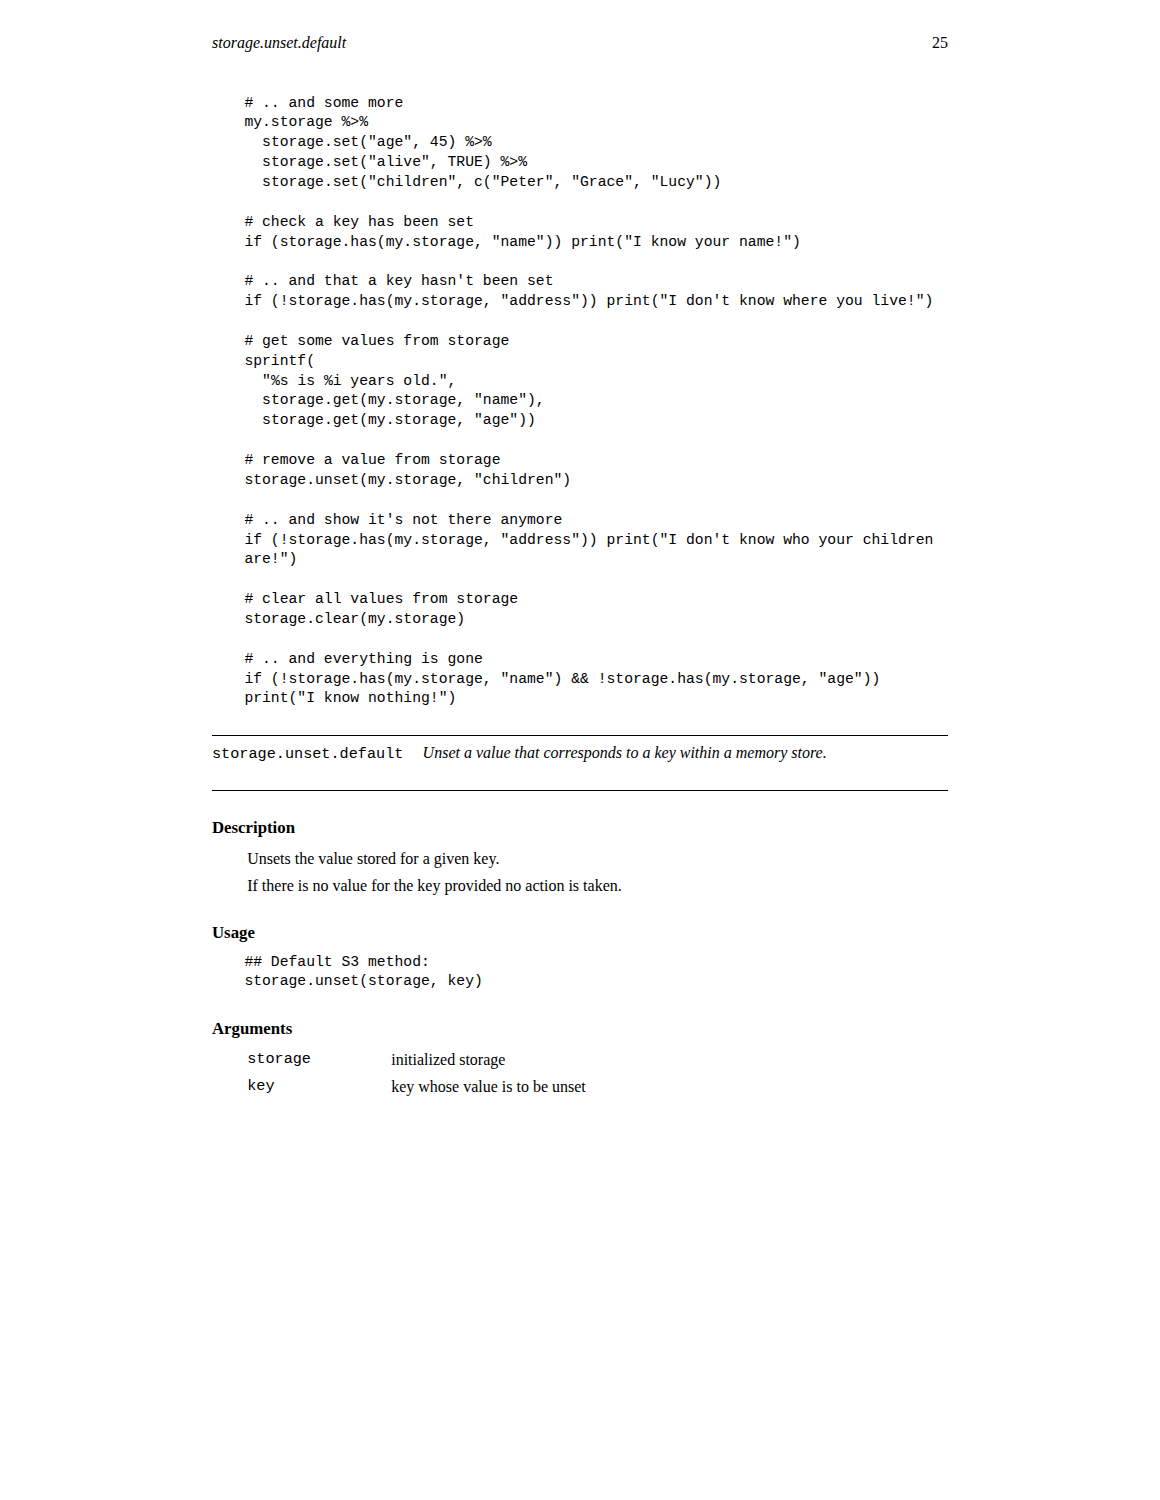storage.unset.default 25
# .. and some more
my.storage %>%
  storage.set("age", 45) %>%
  storage.set("alive", TRUE) %>%
  storage.set("children", c("Peter", "Grace", "Lucy"))

# check a key has been set
if (storage.has(my.storage, "name")) print("I know your name!")

# .. and that a key hasn't been set
if (!storage.has(my.storage, "address")) print("I don't know where you live!")

# get some values from storage
sprintf(
  "%s is %i years old.",
  storage.get(my.storage, "name"),
  storage.get(my.storage, "age"))

# remove a value from storage
storage.unset(my.storage, "children")

# .. and show it's not there anymore
if (!storage.has(my.storage, "address")) print("I don't know who your children are!")

# clear all values from storage
storage.clear(my.storage)

# .. and everything is gone
if (!storage.has(my.storage, "name") && !storage.has(my.storage, "age")) print("I know nothing!")
storage.unset.default Unset a value that corresponds to a key within a memory store.
Description
Unsets the value stored for a given key.
If there is no value for the key provided no action is taken.
Usage
## Default S3 method:
storage.unset(storage, key)
Arguments
storage
initialized storage
key
key whose value is to be unset